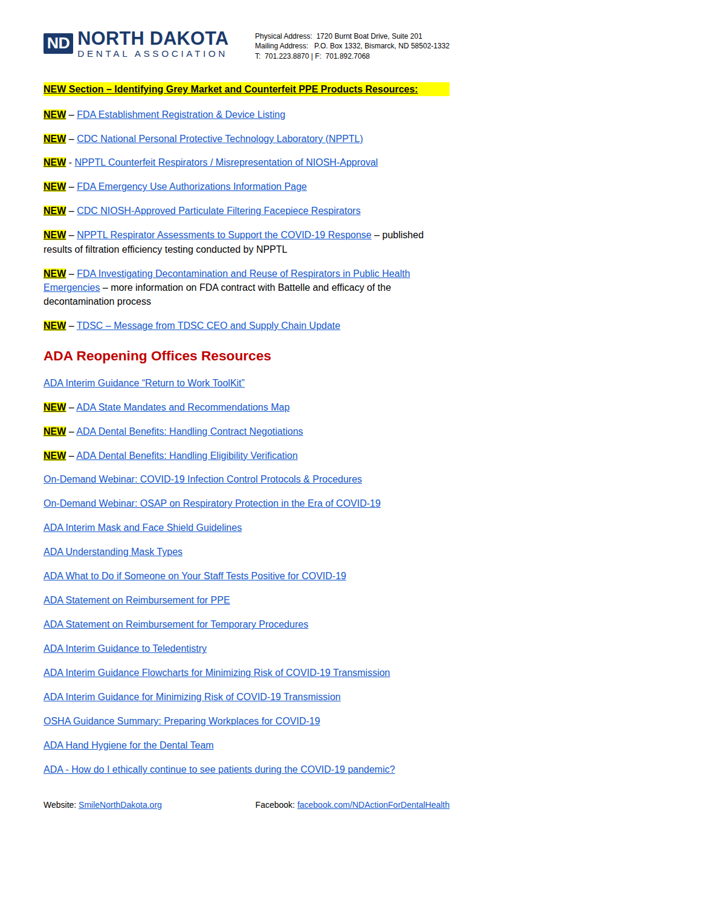ND NORTH DAKOTA DENTAL ASSOCIATION
Physical Address: 1720 Burnt Boat Drive, Suite 201
Mailing Address: P.O. Box 1332, Bismarck, ND 58502-1332
T: 701.223.8870 | F: 701.892.7068
NEW Section – Identifying Grey Market and Counterfeit PPE Products Resources:
NEW – FDA Establishment Registration & Device Listing
NEW – CDC National Personal Protective Technology Laboratory (NPPTL)
NEW - NPPTL Counterfeit Respirators / Misrepresentation of NIOSH-Approval
NEW – FDA Emergency Use Authorizations Information Page
NEW – CDC NIOSH-Approved Particulate Filtering Facepiece Respirators
NEW – NPPTL Respirator Assessments to Support the COVID-19 Response – published results of filtration efficiency testing conducted by NPPTL
NEW – FDA Investigating Decontamination and Reuse of Respirators in Public Health Emergencies – more information on FDA contract with Battelle and efficacy of the decontamination process
NEW – TDSC – Message from TDSC CEO and Supply Chain Update
ADA Reopening Offices Resources
ADA Interim Guidance “Return to Work ToolKit”
NEW – ADA State Mandates and Recommendations Map
NEW – ADA Dental Benefits: Handling Contract Negotiations
NEW – ADA Dental Benefits: Handling Eligibility Verification
On-Demand Webinar: COVID-19 Infection Control Protocols & Procedures
On-Demand Webinar: OSAP on Respiratory Protection in the Era of COVID-19
ADA Interim Mask and Face Shield Guidelines
ADA Understanding Mask Types
ADA What to Do if Someone on Your Staff Tests Positive for COVID-19
ADA Statement on Reimbursement for PPE
ADA Statement on Reimbursement for Temporary Procedures
ADA Interim Guidance to Teledentistry
ADA Interim Guidance Flowcharts for Minimizing Risk of COVID-19 Transmission
ADA Interim Guidance for Minimizing Risk of COVID-19 Transmission
OSHA Guidance Summary: Preparing Workplaces for COVID-19
ADA Hand Hygiene for the Dental Team
ADA - How do I ethically continue to see patients during the COVID-19 pandemic?
Website: SmileNorthDakota.org
Facebook: facebook.com/NDActionForDentalHealth